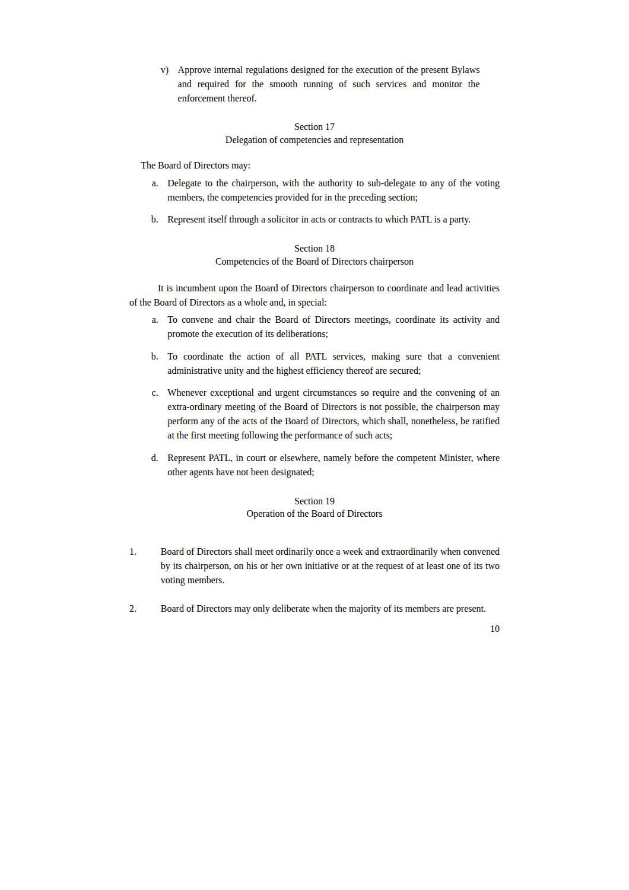v)
Approve internal regulations designed for the execution of the present Bylaws and required for the smooth running of such services and monitor the enforcement thereof.
Section 17 Delegation of competencies and representation
The Board of Directors may:
Delegate to the chairperson, with the authority to sub-delegate to any of the voting members, the competencies provided for in the preceding section;
Represent itself through a solicitor in acts or contracts to which PATL is a party.
Section 18 Competencies of the Board of Directors chairperson
It is incumbent upon the Board of Directors chairperson to coordinate and lead activities of the Board of Directors as a whole and, in special:
To convene and chair the Board of Directors meetings, coordinate its activity and promote the execution of its deliberations;
To coordinate the action of all PATL services, making sure that a convenient administrative unity and the highest efficiency thereof are secured;
Whenever exceptional and urgent circumstances so require and the convening of an extra-ordinary meeting of the Board of Directors is not possible, the chairperson may perform any of the acts of the Board of Directors, which shall, nonetheless, be ratified at the first meeting following the performance of such acts;
Represent PATL, in court or elsewhere, namely before the competent Minister, where other agents have not been designated;
Section 19 Operation of the Board of Directors
1.
Board of Directors shall meet ordinarily once a week and extraordinarily when convened by its chairperson, on his or her own initiative or at the request of at least one of its two voting members.
2.
Board of Directors may only deliberate when the majority of its members are present.
10